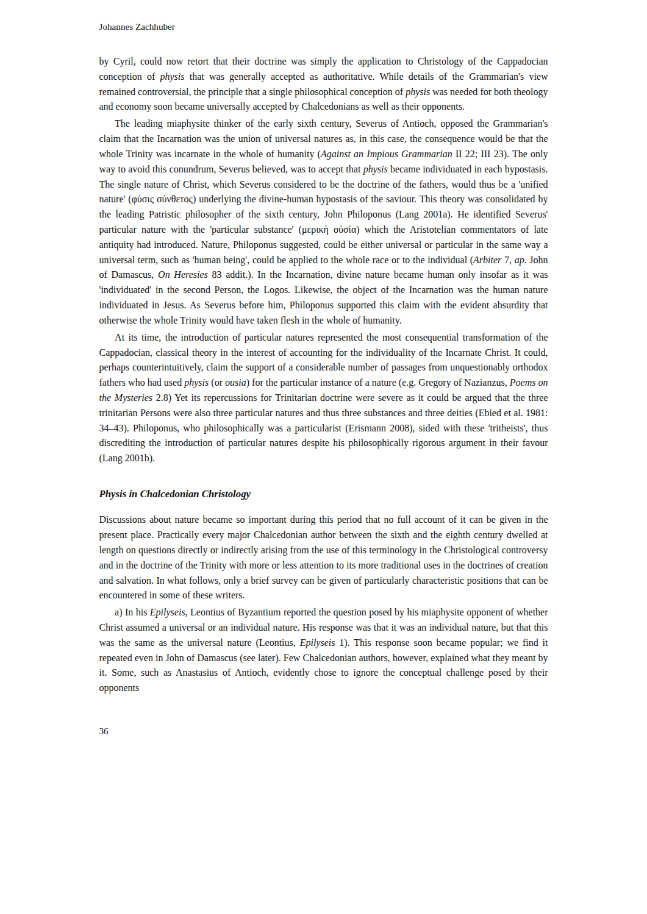Johannes Zachhuber
by Cyril, could now retort that their doctrine was simply the application to Christology of the Cappadocian conception of physis that was generally accepted as authoritative. While details of the Grammarian's view remained controversial, the principle that a single philosophical conception of physis was needed for both theology and economy soon became universally accepted by Chalcedonians as well as their opponents.
The leading miaphysite thinker of the early sixth century, Severus of Antioch, opposed the Grammarian's claim that the Incarnation was the union of universal natures as, in this case, the consequence would be that the whole Trinity was incarnate in the whole of humanity (Against an Impious Grammarian II 22; III 23). The only way to avoid this conundrum, Severus believed, was to accept that physis became individuated in each hypostasis. The single nature of Christ, which Severus considered to be the doctrine of the fathers, would thus be a 'unified nature' (φύσις σύνθετος) underlying the divine-human hypostasis of the saviour. This theory was consolidated by the leading Patristic philosopher of the sixth century, John Philoponus (Lang 2001a). He identified Severus' particular nature with the 'particular substance' (μερικὴ οὐσία) which the Aristotelian commentators of late antiquity had introduced. Nature, Philoponus suggested, could be either universal or particular in the same way a universal term, such as 'human being', could be applied to the whole race or to the individual (Arbiter 7, ap. John of Damascus, On Heresies 83 addit.). In the Incarnation, divine nature became human only insofar as it was 'individuated' in the second Person, the Logos. Likewise, the object of the Incarnation was the human nature individuated in Jesus. As Severus before him, Philoponus supported this claim with the evident absurdity that otherwise the whole Trinity would have taken flesh in the whole of humanity.
At its time, the introduction of particular natures represented the most consequential transformation of the Cappadocian, classical theory in the interest of accounting for the individuality of the Incarnate Christ. It could, perhaps counterintuitively, claim the support of a considerable number of passages from unquestionably orthodox fathers who had used physis (or ousia) for the particular instance of a nature (e.g. Gregory of Nazianzus, Poems on the Mysteries 2.8) Yet its repercussions for Trinitarian doctrine were severe as it could be argued that the three trinitarian Persons were also three particular natures and thus three substances and three deities (Ebied et al. 1981: 34–43). Philoponus, who philosophically was a particularist (Erismann 2008), sided with these 'tritheists', thus discrediting the introduction of particular natures despite his philosophically rigorous argument in their favour (Lang 2001b).
Physis in Chalcedonian Christology
Discussions about nature became so important during this period that no full account of it can be given in the present place. Practically every major Chalcedonian author between the sixth and the eighth century dwelled at length on questions directly or indirectly arising from the use of this terminology in the Christological controversy and in the doctrine of the Trinity with more or less attention to its more traditional uses in the doctrines of creation and salvation. In what follows, only a brief survey can be given of particularly characteristic positions that can be encountered in some of these writers.
a) In his Epilyseis, Leontius of Byzantium reported the question posed by his miaphysite opponent of whether Christ assumed a universal or an individual nature. His response was that it was an individual nature, but that this was the same as the universal nature (Leontius, Epilyseis 1). This response soon became popular; we find it repeated even in John of Damascus (see later). Few Chalcedonian authors, however, explained what they meant by it. Some, such as Anastasius of Antioch, evidently chose to ignore the conceptual challenge posed by their opponents
36